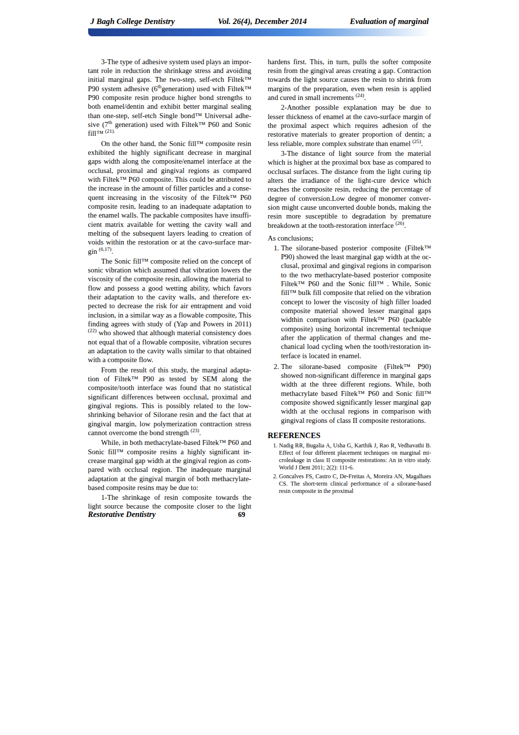J Bagh College Dentistry Vol. 26(4), December 2014 Evaluation of marginal
3-The type of adhesive system used plays an important role in reduction the shrinkage stress and avoiding initial marginal gaps. The two-step, self-etch Filtek™ P90 system adhesive (6thgeneration) used with Filtek™ P90 composite resin produce higher bond strengths to both enamel/dentin and exhibit better marginal sealing than one-step, self-etch Single bond™ Universal adhesive (7th generation) used with Filtek™ P60 and Sonic fill™ (21).
On the other hand, the Sonic fill™ composite resin exhibited the highly significant decrease in marginal gaps width along the composite/enamel interface at the occlusal, proximal and gingival regions as compared with Filtek™ P60 composite. This could be attributed to the increase in the amount of filler particles and a consequent increasing in the viscosity of the Filtek™ P60 composite resin, leading to an inadequate adaptation to the enamel walls. The packable composites have insufficient matrix available for wetting the cavity wall and melting of the subsequent layers leading to creation of voids within the restoration or at the cavo-surface margin (6,17).
The Sonic fill™ composite relied on the concept of sonic vibration which assumed that vibration lowers the viscosity of the composite resin, allowing the material to flow and possess a good wetting ability, which favors their adaptation to the cavity walls, and therefore expected to decrease the risk for air entrapment and void inclusion, in a similar way as a flowable composite, This finding agrees with study of (Yap and Powers in 2011)(22) who showed that although material consistency does not equal that of a flowable composite, vibration secures an adaptation to the cavity walls similar to that obtained with a composite flow.
From the result of this study, the marginal adaptation of Filtek™ P90 as tested by SEM along the composite/tooth interface was found that no statistical significant differences between occlusal, proximal and gingival regions. This is possibly related to the low-shrinking behavior of Silorane resin and the fact that at gingival margin, low polymerization contraction stress cannot overcome the bond strength (23).
While, in both methacrylate-based Filtek™ P60 and Sonic fill™ composite resins a highly significant increase marginal gap width at the gingival region as compared with occlusal region. The inadequate marginal adaptation at the gingival margin of both methacrylate-based composite resins may be due to:
1-The shrinkage of resin composite towards the light source because the composite closer to the light hardens first. This, in turn, pulls the softer composite resin from the gingival areas creating a gap. Contraction towards the light source causes the resin to shrink from margins of the preparation, even when resin is applied and cured in small increments (24).
2-Another possible explanation may be due to lesser thickness of enamel at the cavo-surface margin of the proximal aspect which requires adhesion of the restorative materials to greater proportion of dentin; a less reliable, more complex substrate than enamel (25).
3-The distance of light source from the material which is higher at the proximal box base as compared to occlusal surfaces. The distance from the light curing tip alters the irradiance of the light-cure device which reaches the composite resin, reducing the percentage of degree of conversion.Low degree of monomer conversion might cause unconverted double bonds, making the resin more susceptible to degradation by premature breakdown at the tooth-restoration interface (26).
As conclusions;
The silorane-based posterior composite (Filtek™ P90) showed the least marginal gap width at the occlusal, proximal and gingival regions in comparison to the two methacrylate-based posterior composite Filtek™ P60 and the Sonic fill™ . While, Sonic fill™ bulk fill composite that relied on the vibration concept to lower the viscosity of high filler loaded composite material showed lesser marginal gaps widthin comparison with Filtek™ P60 (packable composite) using horizontal incremental technique after the application of thermal changes and mechanical load cycling when the tooth/restoration interface is located in enamel.
The silorane-based composite (Filtek™ P90) showed non-significant difference in marginal gaps width at the three different regions. While, both methacrylate based Filtek™ P60 and Sonic fill™ composite showed significantly lesser marginal gap width at the occlusal regions in comparison with gingival regions of class II composite restorations.
REFERENCES
Nadig RR, Bugalia A, Usha G, Karthik J, Rao R, Vedhavathi B. Effect of four different placement techniques on marginal microleakage in class II composite restorations: An in vitro study. World J Dent 2011; 2(2): 111-6.
Goncalves FS, Castro C, De-Freitas A, Moreira AN, Magalhaes CS. The short-term clinical performance of a silorane-based resin composite in the proximal
Restorative Dentistry 69